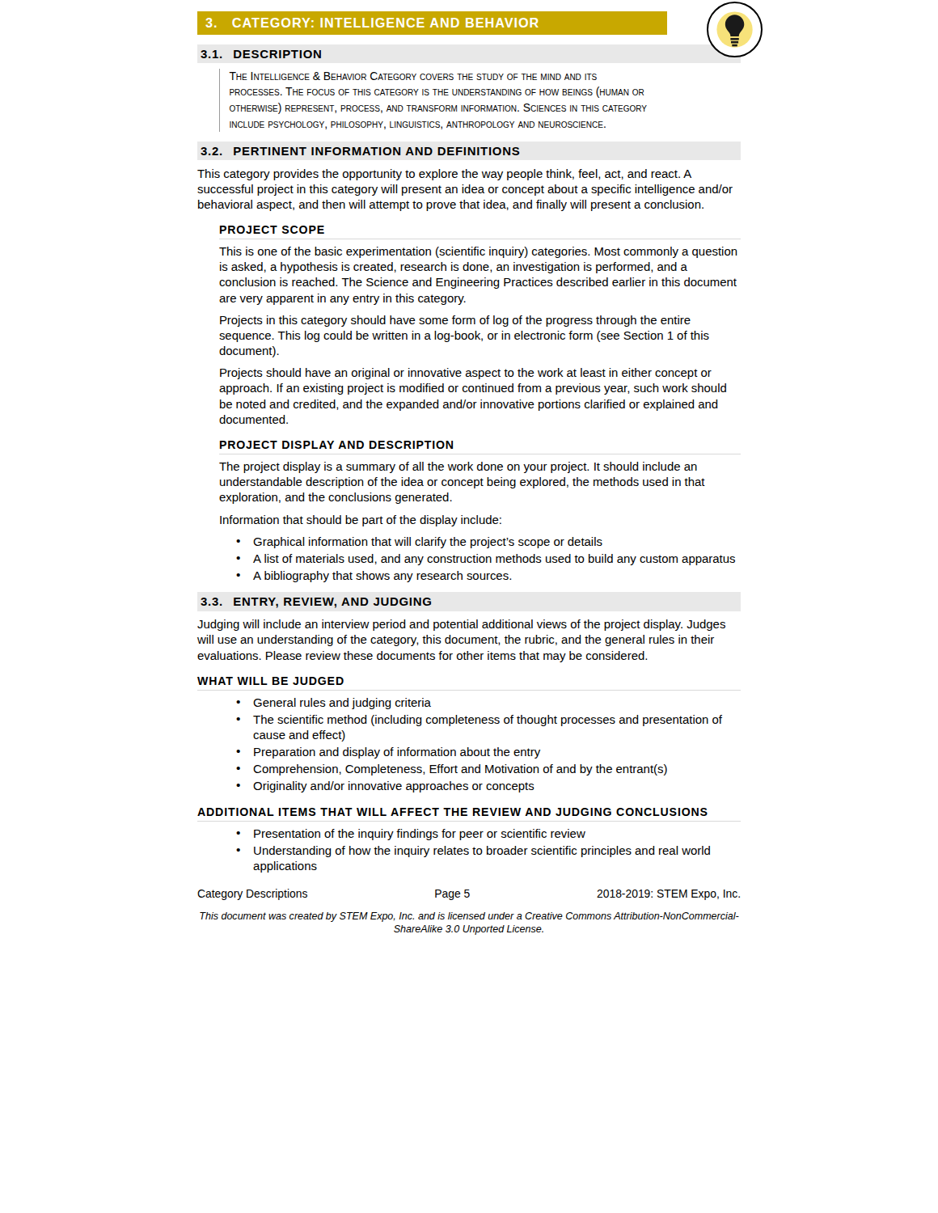3. CATEGORY: INTELLIGENCE AND BEHAVIOR
3.1. DESCRIPTION
The Intelligence & Behavior Category covers the study of the mind and its processes. The focus of this category is the understanding of how beings (human or otherwise) represent, process, and transform information. Sciences in this category include psychology, philosophy, linguistics, anthropology and neuroscience.
3.2. PERTINENT INFORMATION AND DEFINITIONS
This category provides the opportunity to explore the way people think, feel, act, and react. A successful project in this category will present an idea or concept about a specific intelligence and/or behavioral aspect, and then will attempt to prove that idea, and finally will present a conclusion.
PROJECT SCOPE
This is one of the basic experimentation (scientific inquiry) categories. Most commonly a question is asked, a hypothesis is created, research is done, an investigation is performed, and a conclusion is reached. The Science and Engineering Practices described earlier in this document are very apparent in any entry in this category.
Projects in this category should have some form of log of the progress through the entire sequence. This log could be written in a log-book, or in electronic form (see Section 1 of this document).
Projects should have an original or innovative aspect to the work at least in either concept or approach. If an existing project is modified or continued from a previous year, such work should be noted and credited, and the expanded and/or innovative portions clarified or explained and documented.
PROJECT DISPLAY AND DESCRIPTION
The project display is a summary of all the work done on your project. It should include an understandable description of the idea or concept being explored, the methods used in that exploration, and the conclusions generated.
Information that should be part of the display include:
Graphical information that will clarify the project’s scope or details
A list of materials used, and any construction methods used to build any custom apparatus
A bibliography that shows any research sources.
3.3. ENTRY, REVIEW, AND JUDGING
Judging will include an interview period and potential additional views of the project display. Judges will use an understanding of the category, this document, the rubric, and the general rules in their evaluations. Please review these documents for other items that may be considered.
WHAT WILL BE JUDGED
General rules and judging criteria
The scientific method (including completeness of thought processes and presentation of cause and effect)
Preparation and display of information about the entry
Comprehension, Completeness, Effort and Motivation of and by the entrant(s)
Originality and/or innovative approaches or concepts
ADDITIONAL ITEMS THAT WILL AFFECT THE REVIEW AND JUDGING CONCLUSIONS
Presentation of the inquiry findings for peer or scientific review
Understanding of how the inquiry relates to broader scientific principles and real world applications
Category Descriptions
Page 5
2018-2019: STEM Expo, Inc.
This document was created by STEM Expo, Inc. and is licensed under a Creative Commons Attribution-NonCommercial-ShareAlike 3.0 Unported License.